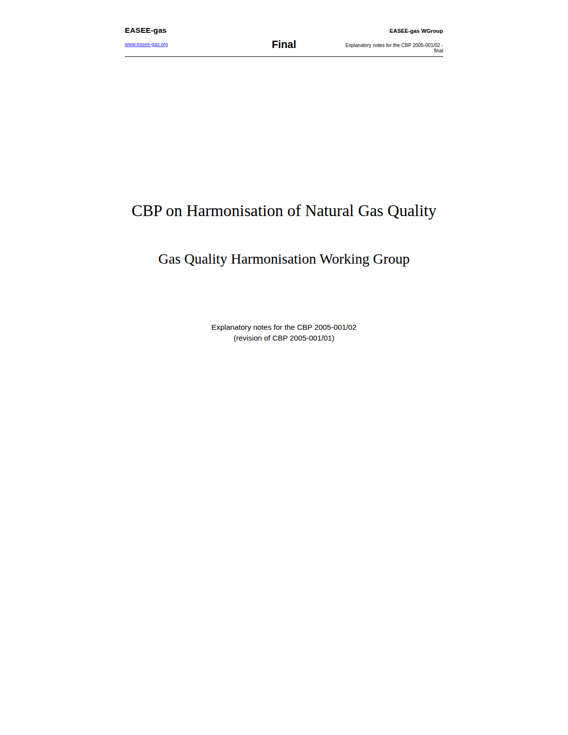| EASEE-gas | | EASEE-gas WGroup |
| www.easee-gas.org | Final | Explanatory notes for the CBP 2005-001/02 - final |
CBP on Harmonisation of Natural Gas Quality
Gas Quality Harmonisation Working Group
Explanatory notes for the CBP 2005-001/02
(revision of CBP 2005-001/01)